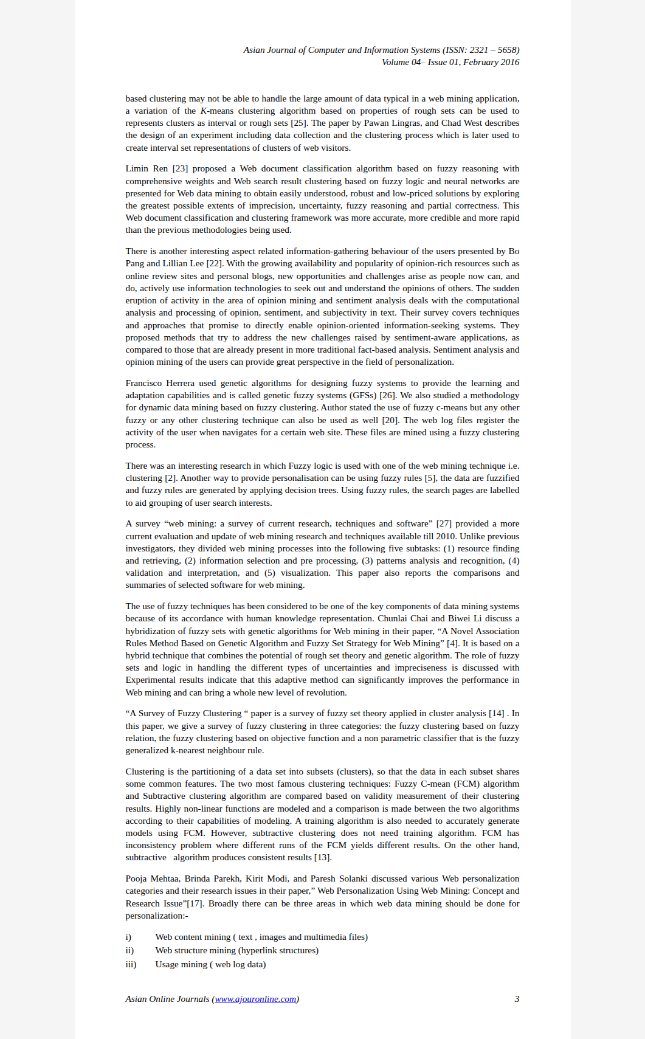Asian Journal of Computer and Information Systems (ISSN: 2321 – 5658) Volume 04– Issue 01, February 2016
based clustering may not be able to handle the large amount of data typical in a web mining application, a variation of the K-means clustering algorithm based on properties of rough sets can be used to represents clusters as interval or rough sets [25]. The paper by Pawan Lingras, and Chad West describes the design of an experiment including data collection and the clustering process which is later used to create interval set representations of clusters of web visitors.
Limin Ren [23] proposed a Web document classification algorithm based on fuzzy reasoning with comprehensive weights and Web search result clustering based on fuzzy logic and neural networks are presented for Web data mining to obtain easily understood, robust and low-priced solutions by exploring the greatest possible extents of imprecision, uncertainty, fuzzy reasoning and partial correctness. This Web document classification and clustering framework was more accurate, more credible and more rapid than the previous methodologies being used.
There is another interesting aspect related information-gathering behaviour of the users presented by Bo Pang and Lillian Lee [22]. With the growing availability and popularity of opinion-rich resources such as online review sites and personal blogs, new opportunities and challenges arise as people now can, and do, actively use information technologies to seek out and understand the opinions of others. The sudden eruption of activity in the area of opinion mining and sentiment analysis deals with the computational analysis and processing of opinion, sentiment, and subjectivity in text. Their survey covers techniques and approaches that promise to directly enable opinion-oriented information-seeking systems. They proposed methods that try to address the new challenges raised by sentiment-aware applications, as compared to those that are already present in more traditional fact-based analysis. Sentiment analysis and opinion mining of the users can provide great perspective in the field of personalization.
Francisco Herrera used genetic algorithms for designing fuzzy systems to provide the learning and adaptation capabilities and is called genetic fuzzy systems (GFSs) [26]. We also studied a methodology for dynamic data mining based on fuzzy clustering. Author stated the use of fuzzy c-means but any other fuzzy or any other clustering technique can also be used as well [20]. The web log files register the activity of the user when navigates for a certain web site. These files are mined using a fuzzy clustering process.
There was an interesting research in which Fuzzy logic is used with one of the web mining technique i.e. clustering [2]. Another way to provide personalisation can be using fuzzy rules [5], the data are fuzzified and fuzzy rules are generated by applying decision trees. Using fuzzy rules, the search pages are labelled to aid grouping of user search interests.
A survey “web mining: a survey of current research, techniques and software” [27] provided a more current evaluation and update of web mining research and techniques available till 2010. Unlike previous investigators, they divided web mining processes into the following five subtasks: (1) resource finding and retrieving, (2) information selection and pre processing, (3) patterns analysis and recognition, (4) validation and interpretation, and (5) visualization. This paper also reports the comparisons and summaries of selected software for web mining.
The use of fuzzy techniques has been considered to be one of the key components of data mining systems because of its accordance with human knowledge representation. Chunlai Chai and Biwei Li discuss a hybridization of fuzzy sets with genetic algorithms for Web mining in their paper, “A Novel Association Rules Method Based on Genetic Algorithm and Fuzzy Set Strategy for Web Mining” [4]. It is based on a hybrid technique that combines the potential of rough set theory and genetic algorithm. The role of fuzzy sets and logic in handling the different types of uncertainties and impreciseness is discussed with Experimental results indicate that this adaptive method can significantly improves the performance in Web mining and can bring a whole new level of revolution.
“A Survey of Fuzzy Clustering “ paper is a survey of fuzzy set theory applied in cluster analysis [14] . In this paper, we give a survey of fuzzy clustering in three categories: the fuzzy clustering based on fuzzy relation, the fuzzy clustering based on objective function and a non parametric classifier that is the fuzzy generalized k-nearest neighbour rule.
Clustering is the partitioning of a data set into subsets (clusters), so that the data in each subset shares some common features. The two most famous clustering techniques: Fuzzy C-mean (FCM) algorithm and Subtractive clustering algorithm are compared based on validity measurement of their clustering results. Highly non-linear functions are modeled and a comparison is made between the two algorithms according to their capabilities of modeling. A training algorithm is also needed to accurately generate models using FCM. However, subtractive clustering does not need training algorithm. FCM has inconsistency problem where different runs of the FCM yields different results. On the other hand, subtractive algorithm produces consistent results [13].
Pooja Mehtaa, Brinda Parekh, Kirit Modi, and Paresh Solanki discussed various Web personalization categories and their research issues in their paper,” Web Personalization Using Web Mining: Concept and Research Issue”[17]. Broadly there can be three areas in which web data mining should be done for personalization:-
i) Web content mining ( text , images and multimedia files)
ii) Web structure mining (hyperlink structures)
iii) Usage mining ( web log data)
Asian Online Journals (www.ajouronline.com) 3